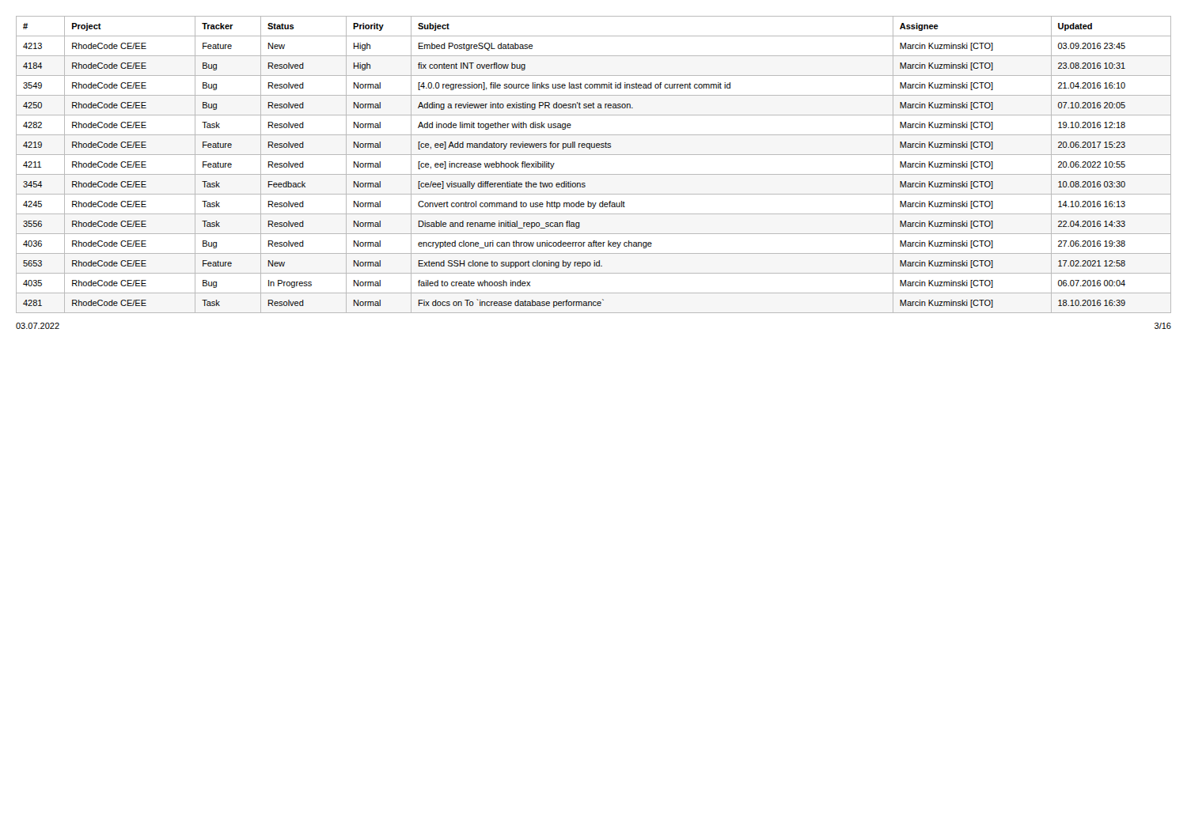| # | Project | Tracker | Status | Priority | Subject | Assignee | Updated |
| --- | --- | --- | --- | --- | --- | --- | --- |
| 4213 | RhodeCode CE/EE | Feature | New | High | Embed PostgreSQL database | Marcin Kuzminski [CTO] | 03.09.2016 23:45 |
| 4184 | RhodeCode CE/EE | Bug | Resolved | High | fix content INT overflow bug | Marcin Kuzminski [CTO] | 23.08.2016 10:31 |
| 3549 | RhodeCode CE/EE | Bug | Resolved | Normal | [4.0.0 regression], file source links use last commit id instead of current commit id | Marcin Kuzminski [CTO] | 21.04.2016 16:10 |
| 4250 | RhodeCode CE/EE | Bug | Resolved | Normal | Adding a reviewer into existing PR doesn't set a reason. | Marcin Kuzminski [CTO] | 07.10.2016 20:05 |
| 4282 | RhodeCode CE/EE | Task | Resolved | Normal | Add inode limit together with disk usage | Marcin Kuzminski [CTO] | 19.10.2016 12:18 |
| 4219 | RhodeCode CE/EE | Feature | Resolved | Normal | [ce, ee] Add mandatory reviewers for pull requests | Marcin Kuzminski [CTO] | 20.06.2017 15:23 |
| 4211 | RhodeCode CE/EE | Feature | Resolved | Normal | [ce, ee] increase webhook flexibility | Marcin Kuzminski [CTO] | 20.06.2022 10:55 |
| 3454 | RhodeCode CE/EE | Task | Feedback | Normal | [ce/ee] visually differentiate the two editions | Marcin Kuzminski [CTO] | 10.08.2016 03:30 |
| 4245 | RhodeCode CE/EE | Task | Resolved | Normal | Convert control command to use http mode by default | Marcin Kuzminski [CTO] | 14.10.2016 16:13 |
| 3556 | RhodeCode CE/EE | Task | Resolved | Normal | Disable and rename initial_repo_scan flag | Marcin Kuzminski [CTO] | 22.04.2016 14:33 |
| 4036 | RhodeCode CE/EE | Bug | Resolved | Normal | encrypted clone_uri can throw unicodeerror after key change | Marcin Kuzminski [CTO] | 27.06.2016 19:38 |
| 5653 | RhodeCode CE/EE | Feature | New | Normal | Extend SSH clone to support cloning by repo id. | Marcin Kuzminski [CTO] | 17.02.2021 12:58 |
| 4035 | RhodeCode CE/EE | Bug | In Progress | Normal | failed to create whoosh index | Marcin Kuzminski [CTO] | 06.07.2016 00:04 |
| 4281 | RhodeCode CE/EE | Task | Resolved | Normal | Fix docs on To `increase database performance` | Marcin Kuzminski [CTO] | 18.10.2016 16:39 |
03.07.2022 3/16